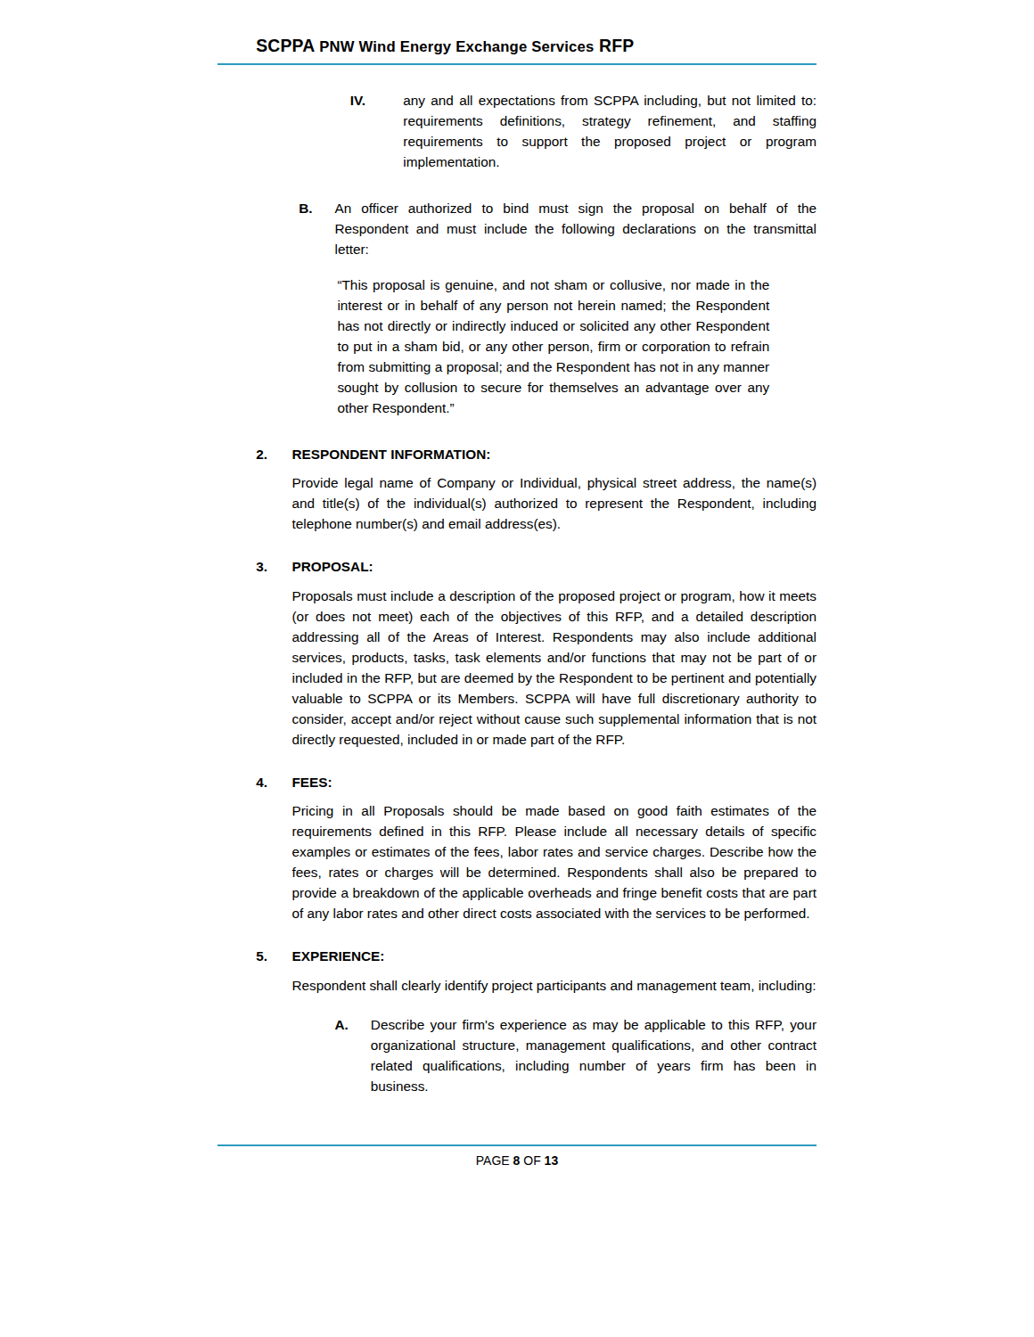SCPPA PNW Wind Energy Exchange Services RFP
IV.
any and all expectations from SCPPA including, but not limited to: requirements definitions, strategy refinement, and staffing requirements to support the proposed project or program implementation.
B.
An officer authorized to bind must sign the proposal on behalf of the Respondent and must include the following declarations on the transmittal letter:
“This proposal is genuine, and not sham or collusive, nor made in the interest or in behalf of any person not herein named; the Respondent has not directly or indirectly induced or solicited any other Respondent to put in a sham bid, or any other person, firm or corporation to refrain from submitting a proposal; and the Respondent has not in any manner sought by collusion to secure for themselves an advantage over any other Respondent.”
2.
RESPONDENT INFORMATION:
Provide legal name of Company or Individual, physical street address, the name(s) and title(s) of the individual(s) authorized to represent the Respondent, including telephone number(s) and email address(es).
3.
PROPOSAL:
Proposals must include a description of the proposed project or program, how it meets (or does not meet) each of the objectives of this RFP, and a detailed description addressing all of the Areas of Interest. Respondents may also include additional services, products, tasks, task elements and/or functions that may not be part of or included in the RFP, but are deemed by the Respondent to be pertinent and potentially valuable to SCPPA or its Members. SCPPA will have full discretionary authority to consider, accept and/or reject without cause such supplemental information that is not directly requested, included in or made part of the RFP.
4.
FEES:
Pricing in all Proposals should be made based on good faith estimates of the requirements defined in this RFP. Please include all necessary details of specific examples or estimates of the fees, labor rates and service charges. Describe how the fees, rates or charges will be determined. Respondents shall also be prepared to provide a breakdown of the applicable overheads and fringe benefit costs that are part of any labor rates and other direct costs associated with the services to be performed.
5.
EXPERIENCE:
Respondent shall clearly identify project participants and management team, including:
A.
Describe your firm's experience as may be applicable to this RFP, your organizational structure, management qualifications, and other contract related qualifications, including number of years firm has been in business.
PAGE 8 OF 13